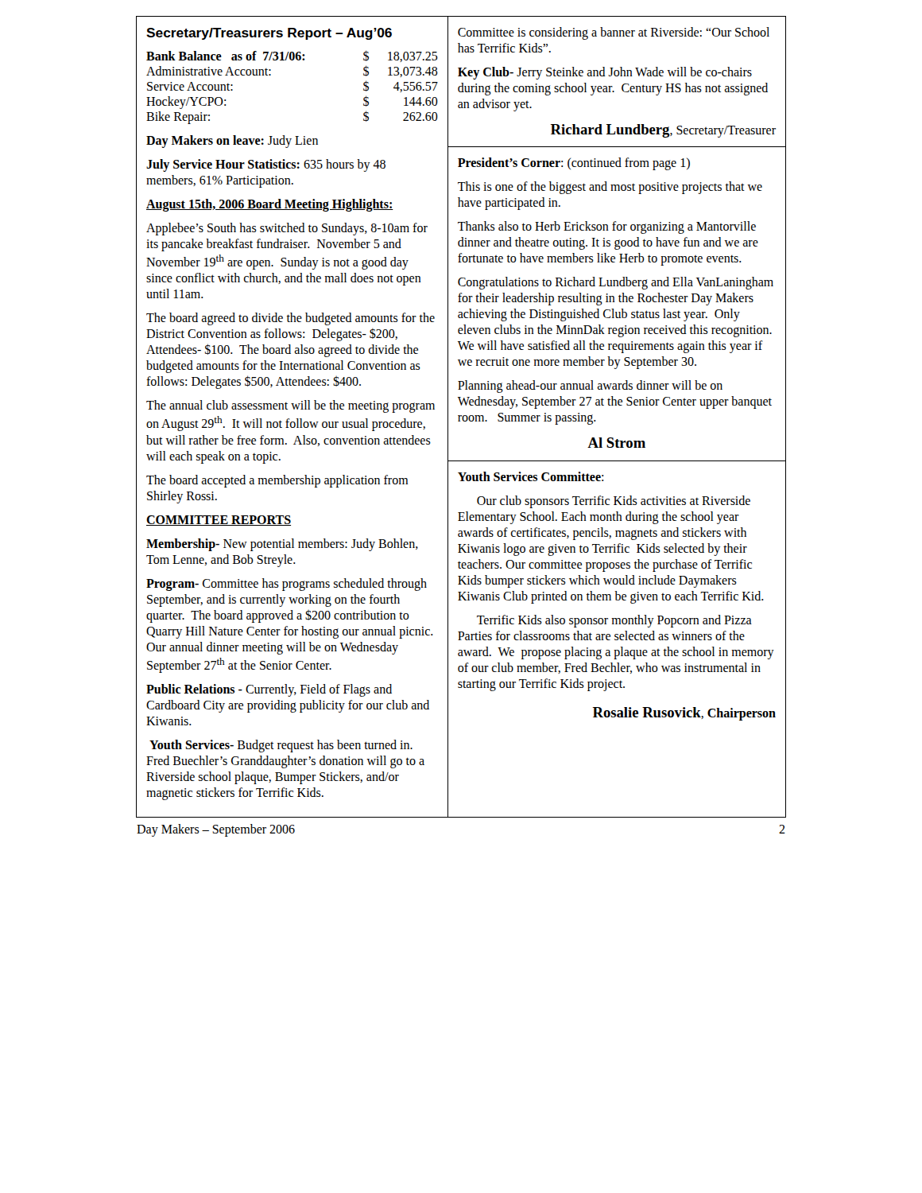Secretary/Treasurers Report – Aug’06
| Bank Balance as of 7/31/06: | $ | 18,037.25 |
| Administrative Account: | $ | 13,073.48 |
| Service Account: | $ | 4,556.57 |
| Hockey/YCPO: | $ | 144.60 |
| Bike Repair: | $ | 262.60 |
Day Makers on leave: Judy Lien
July Service Hour Statistics: 635 hours by 48 members, 61% Participation.
August 15th, 2006 Board Meeting Highlights:
Applebee’s South has switched to Sundays, 8-10am for its pancake breakfast fundraiser. November 5 and November 19th are open. Sunday is not a good day since conflict with church, and the mall does not open until 11am.
The board agreed to divide the budgeted amounts for the District Convention as follows: Delegates- $200, Attendees- $100. The board also agreed to divide the budgeted amounts for the International Convention as follows: Delegates $500, Attendees: $400.
The annual club assessment will be the meeting program on August 29th. It will not follow our usual procedure, but will rather be free form. Also, convention attendees will each speak on a topic.
The board accepted a membership application from Shirley Rossi.
COMMITTEE REPORTS
Membership- New potential members: Judy Bohlen, Tom Lenne, and Bob Streyle.
Program- Committee has programs scheduled through September, and is currently working on the fourth quarter. The board approved a $200 contribution to Quarry Hill Nature Center for hosting our annual picnic. Our annual dinner meeting will be on Wednesday September 27th at the Senior Center.
Public Relations - Currently, Field of Flags and Cardboard City are providing publicity for our club and Kiwanis.
Youth Services- Budget request has been turned in. Fred Buechler’s Granddaughter’s donation will go to a Riverside school plaque, Bumper Stickers, and/or magnetic stickers for Terrific Kids.
Committee is considering a banner at Riverside: “Our School has Terrific Kids”.
Key Club- Jerry Steinke and John Wade will be co-chairs during the coming school year. Century HS has not assigned an advisor yet.
Richard Lundberg, Secretary/Treasurer
President’s Corner: (continued from page 1)
This is one of the biggest and most positive projects that we have participated in.
Thanks also to Herb Erickson for organizing a Mantorville dinner and theatre outing. It is good to have fun and we are fortunate to have members like Herb to promote events.
Congratulations to Richard Lundberg and Ella VanLaningham for their leadership resulting in the Rochester Day Makers achieving the Distinguished Club status last year. Only eleven clubs in the MinnDak region received this recognition. We will have satisfied all the requirements again this year if we recruit one more member by September 30.
Planning ahead-our annual awards dinner will be on Wednesday, September 27 at the Senior Center upper banquet room. Summer is passing.
Al Strom
Youth Services Committee:
Our club sponsors Terrific Kids activities at Riverside Elementary School. Each month during the school year awards of certificates, pencils, magnets and stickers with Kiwanis logo are given to Terrific Kids selected by their teachers. Our committee proposes the purchase of Terrific Kids bumper stickers which would include Daymakers Kiwanis Club printed on them be given to each Terrific Kid.
Terrific Kids also sponsor monthly Popcorn and Pizza Parties for classrooms that are selected as winners of the award. We propose placing a plaque at the school in memory of our club member, Fred Bechler, who was instrumental in starting our Terrific Kids project.
Rosalie Rusovick, Chairperson
Day Makers – September 2006 2